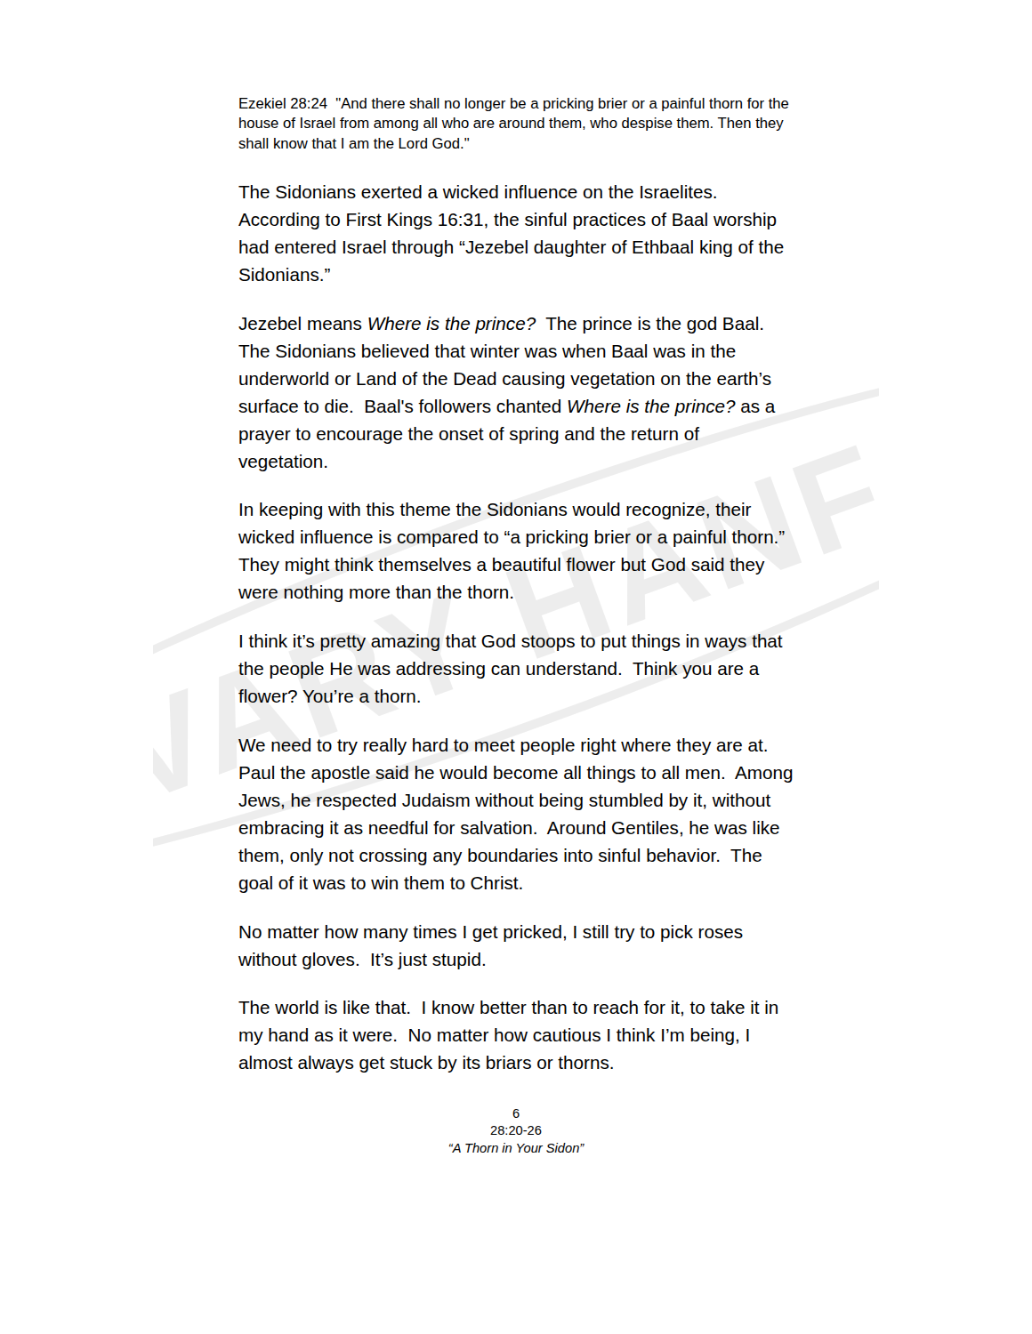CALVARY HANFORD
Ezekiel 28:24 "And there shall no longer be a pricking brier or a painful thorn for the house of Israel from among all who are around them, who despise them. Then they shall know that I am the Lord God."
The Sidonians exerted a wicked influence on the Israelites. According to First Kings 16:31, the sinful practices of Baal worship had entered Israel through “Jezebel daughter of Ethbaal king of the Sidonians.”
Jezebel means Where is the prince? The prince is the god Baal. The Sidonians believed that winter was when Baal was in the underworld or Land of the Dead causing vegetation on the earth’s surface to die. Baal's followers chanted Where is the prince? as a prayer to encourage the onset of spring and the return of vegetation.
In keeping with this theme the Sidonians would recognize, their wicked influence is compared to “a pricking brier or a painful thorn.” They might think themselves a beautiful flower but God said they were nothing more than the thorn.
I think it’s pretty amazing that God stoops to put things in ways that the people He was addressing can understand. Think you are a flower? You’re a thorn.
We need to try really hard to meet people right where they are at. Paul the apostle said he would become all things to all men. Among Jews, he respected Judaism without being stumbled by it, without embracing it as needful for salvation. Around Gentiles, he was like them, only not crossing any boundaries into sinful behavior. The goal of it was to win them to Christ.
No matter how many times I get pricked, I still try to pick roses without gloves. It’s just stupid.
The world is like that. I know better than to reach for it, to take it in my hand as it were. No matter how cautious I think I’m being, I almost always get stuck by its briars or thorns.
6
28:20-26
“A Thorn in Your Sidon”